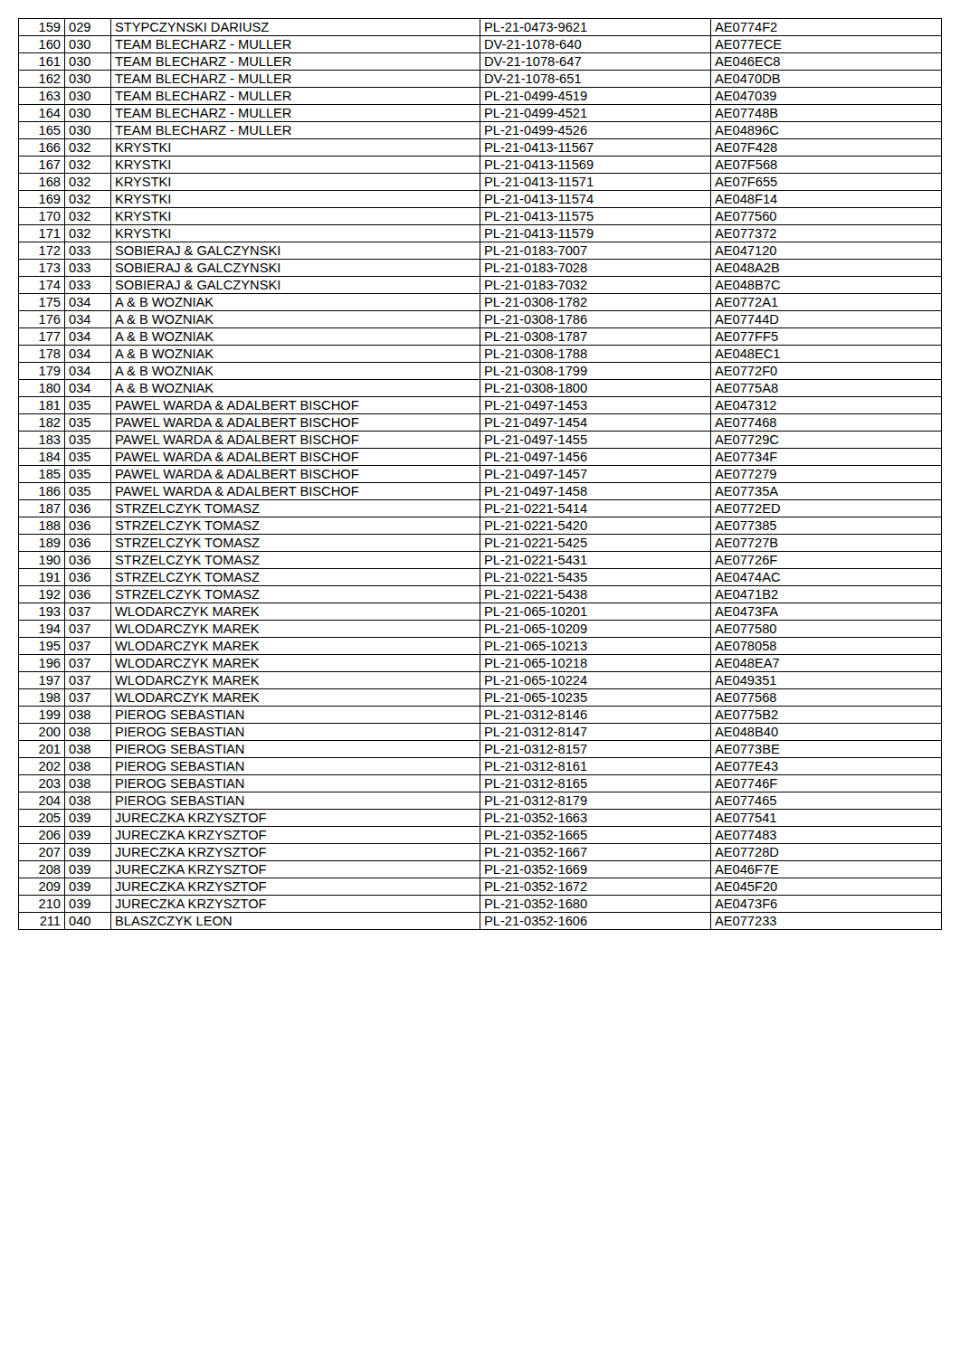| 159 | 029 | STYPCZYNSKI DARIUSZ | PL-21-0473-9621 | AE0774F2 |
| 160 | 030 | TEAM BLECHARZ - MULLER | DV-21-1078-640 | AE077ECE |
| 161 | 030 | TEAM BLECHARZ - MULLER | DV-21-1078-647 | AE046EC8 |
| 162 | 030 | TEAM BLECHARZ - MULLER | DV-21-1078-651 | AE0470DB |
| 163 | 030 | TEAM BLECHARZ - MULLER | PL-21-0499-4519 | AE047039 |
| 164 | 030 | TEAM BLECHARZ - MULLER | PL-21-0499-4521 | AE07748B |
| 165 | 030 | TEAM BLECHARZ - MULLER | PL-21-0499-4526 | AE04896C |
| 166 | 032 | KRYSTKI | PL-21-0413-11567 | AE07F428 |
| 167 | 032 | KRYSTKI | PL-21-0413-11569 | AE07F568 |
| 168 | 032 | KRYSTKI | PL-21-0413-11571 | AE07F655 |
| 169 | 032 | KRYSTKI | PL-21-0413-11574 | AE048F14 |
| 170 | 032 | KRYSTKI | PL-21-0413-11575 | AE077560 |
| 171 | 032 | KRYSTKI | PL-21-0413-11579 | AE077372 |
| 172 | 033 | SOBIERAJ & GALCZYNSKI | PL-21-0183-7007 | AE047120 |
| 173 | 033 | SOBIERAJ & GALCZYNSKI | PL-21-0183-7028 | AE048A2B |
| 174 | 033 | SOBIERAJ & GALCZYNSKI | PL-21-0183-7032 | AE048B7C |
| 175 | 034 | A & B WOZNIAK | PL-21-0308-1782 | AE0772A1 |
| 176 | 034 | A & B WOZNIAK | PL-21-0308-1786 | AE07744D |
| 177 | 034 | A & B WOZNIAK | PL-21-0308-1787 | AE077FF5 |
| 178 | 034 | A & B WOZNIAK | PL-21-0308-1788 | AE048EC1 |
| 179 | 034 | A & B WOZNIAK | PL-21-0308-1799 | AE0772F0 |
| 180 | 034 | A & B WOZNIAK | PL-21-0308-1800 | AE0775A8 |
| 181 | 035 | PAWEL WARDA & ADALBERT BISCHOF | PL-21-0497-1453 | AE047312 |
| 182 | 035 | PAWEL WARDA & ADALBERT BISCHOF | PL-21-0497-1454 | AE077468 |
| 183 | 035 | PAWEL WARDA & ADALBERT BISCHOF | PL-21-0497-1455 | AE07729C |
| 184 | 035 | PAWEL WARDA & ADALBERT BISCHOF | PL-21-0497-1456 | AE07734F |
| 185 | 035 | PAWEL WARDA & ADALBERT BISCHOF | PL-21-0497-1457 | AE077279 |
| 186 | 035 | PAWEL WARDA & ADALBERT BISCHOF | PL-21-0497-1458 | AE07735A |
| 187 | 036 | STRZELCZYK TOMASZ | PL-21-0221-5414 | AE0772ED |
| 188 | 036 | STRZELCZYK TOMASZ | PL-21-0221-5420 | AE077385 |
| 189 | 036 | STRZELCZYK TOMASZ | PL-21-0221-5425 | AE07727B |
| 190 | 036 | STRZELCZYK TOMASZ | PL-21-0221-5431 | AE07726F |
| 191 | 036 | STRZELCZYK TOMASZ | PL-21-0221-5435 | AE0474AC |
| 192 | 036 | STRZELCZYK TOMASZ | PL-21-0221-5438 | AE0471B2 |
| 193 | 037 | WLODARCZYK MAREK | PL-21-065-10201 | AE0473FA |
| 194 | 037 | WLODARCZYK MAREK | PL-21-065-10209 | AE077580 |
| 195 | 037 | WLODARCZYK MAREK | PL-21-065-10213 | AE078058 |
| 196 | 037 | WLODARCZYK MAREK | PL-21-065-10218 | AE048EA7 |
| 197 | 037 | WLODARCZYK MAREK | PL-21-065-10224 | AE049351 |
| 198 | 037 | WLODARCZYK MAREK | PL-21-065-10235 | AE077568 |
| 199 | 038 | PIEROG SEBASTIAN | PL-21-0312-8146 | AE0775B2 |
| 200 | 038 | PIEROG SEBASTIAN | PL-21-0312-8147 | AE048B40 |
| 201 | 038 | PIEROG SEBASTIAN | PL-21-0312-8157 | AE0773BE |
| 202 | 038 | PIEROG SEBASTIAN | PL-21-0312-8161 | AE077E43 |
| 203 | 038 | PIEROG SEBASTIAN | PL-21-0312-8165 | AE07746F |
| 204 | 038 | PIEROG SEBASTIAN | PL-21-0312-8179 | AE077465 |
| 205 | 039 | JURECZKA KRZYSZTOF | PL-21-0352-1663 | AE077541 |
| 206 | 039 | JURECZKA KRZYSZTOF | PL-21-0352-1665 | AE077483 |
| 207 | 039 | JURECZKA KRZYSZTOF | PL-21-0352-1667 | AE07728D |
| 208 | 039 | JURECZKA KRZYSZTOF | PL-21-0352-1669 | AE046F7E |
| 209 | 039 | JURECZKA KRZYSZTOF | PL-21-0352-1672 | AE045F20 |
| 210 | 039 | JURECZKA KRZYSZTOF | PL-21-0352-1680 | AE0473F6 |
| 211 | 040 | BLASZCZYK LEON | PL-21-0352-1606 | AE077233 |